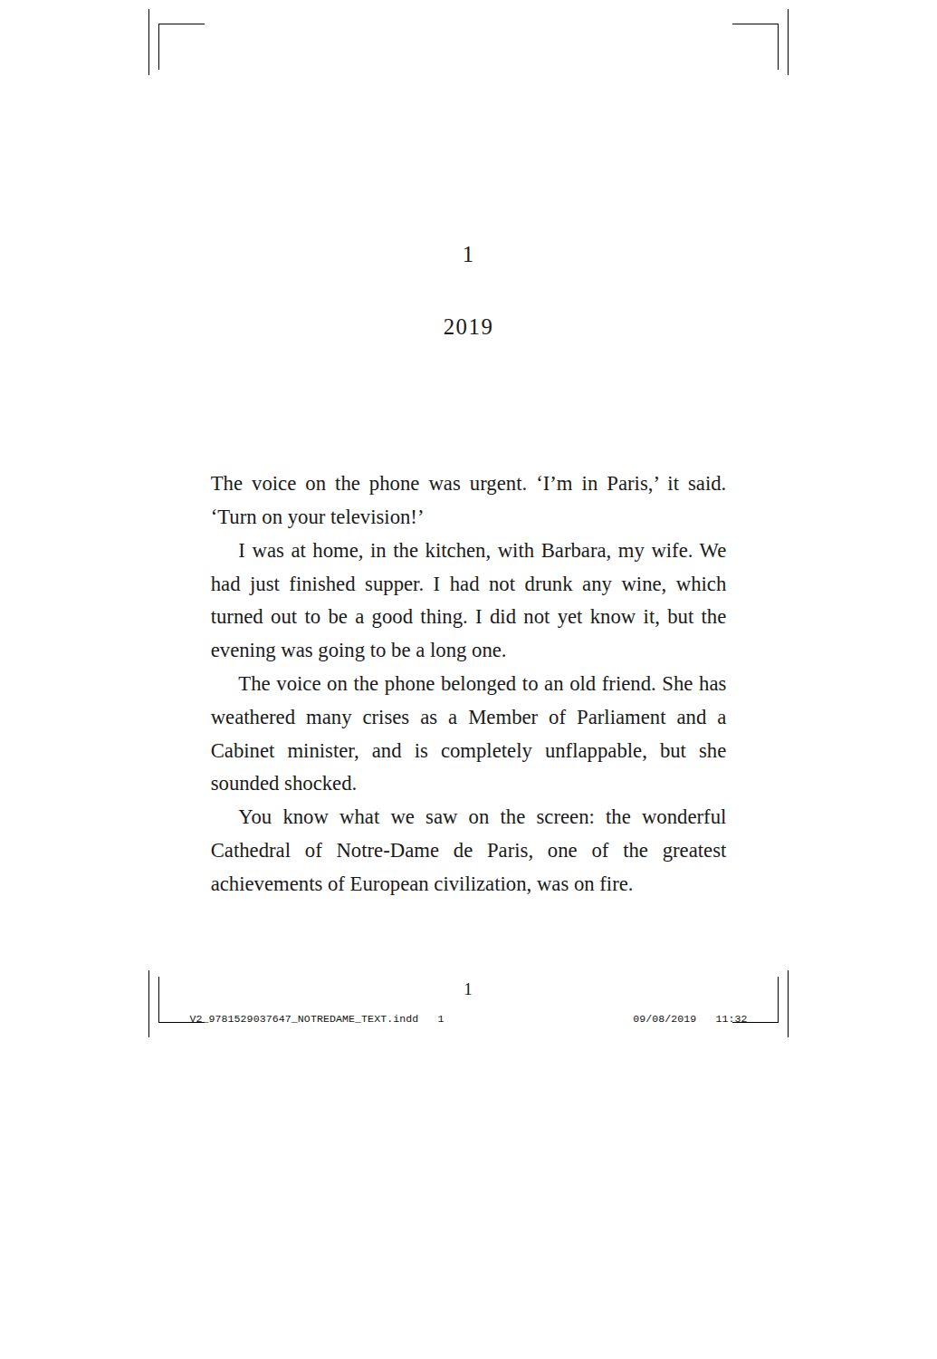1
2019
The voice on the phone was urgent. ‘I’m in Paris,’ it said. ‘Turn on your television!’
I was at home, in the kitchen, with Barbara, my wife. We had just finished supper. I had not drunk any wine, which turned out to be a good thing. I did not yet know it, but the evening was going to be a long one.
The voice on the phone belonged to an old friend. She has weathered many crises as a Member of Parliament and a Cabinet minister, and is completely unflappable, but she sounded shocked.
You know what we saw on the screen: the wonderful Cathedral of Notre-Dame de Paris, one of the greatest achievements of European civilization, was on fire.
1
V2_9781529037647_NOTREDAME_TEXT.indd 1 09/08/2019 11:32